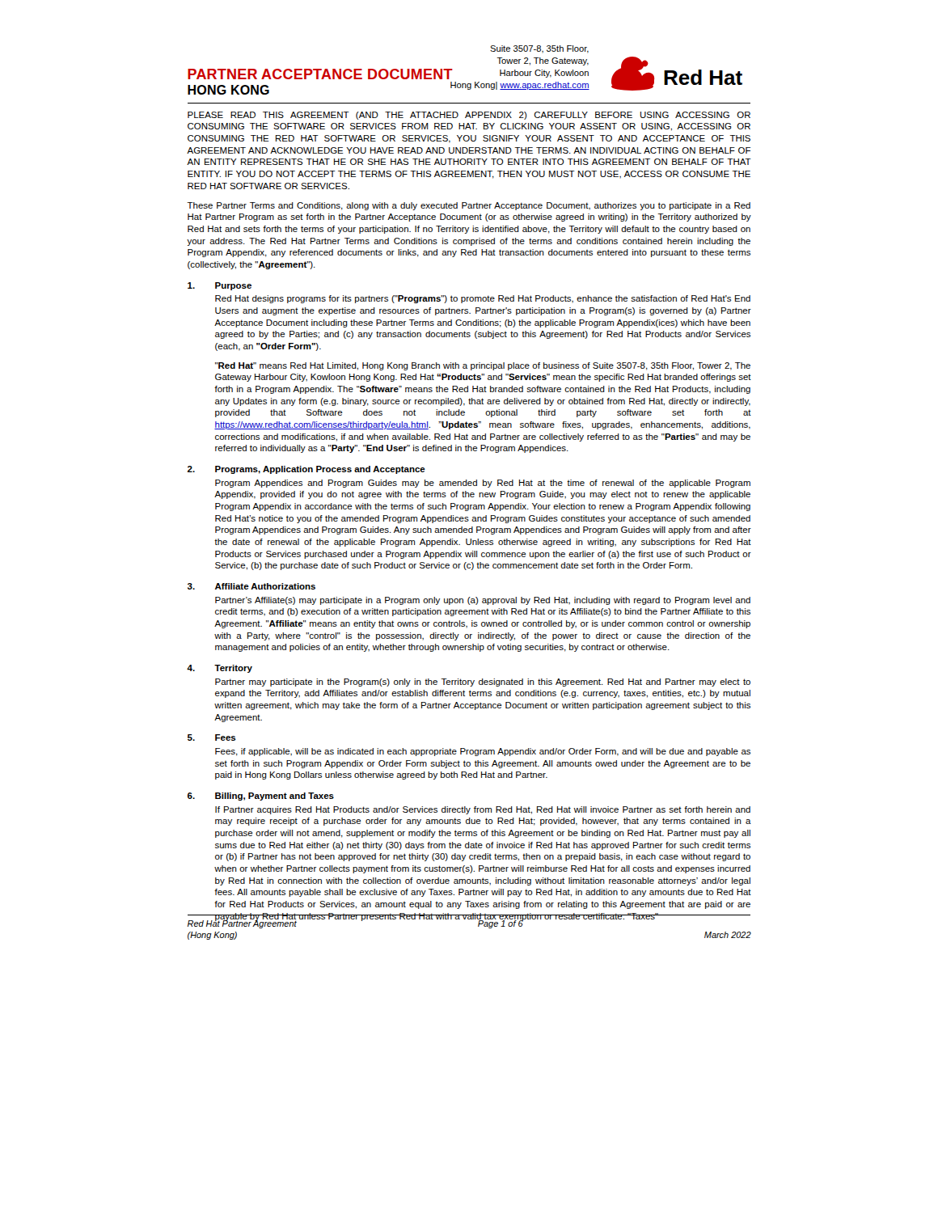PARTNER ACCEPTANCE DOCUMENT
HONG KONG
Suite 3507-8, 35th Floor,
Tower 2, The Gateway,
Harbour City, Kowloon
Hong Kong| www.apac.redhat.com
Red Hat
PLEASE READ THIS AGREEMENT (AND THE ATTACHED APPENDIX 2) CAREFULLY BEFORE USING ACCESSING OR CONSUMING THE SOFTWARE OR SERVICES FROM RED HAT. BY CLICKING YOUR ASSENT OR USING, ACCESSING OR CONSUMING THE RED HAT SOFTWARE OR SERVICES, YOU SIGNIFY YOUR ASSENT TO AND ACCEPTANCE OF THIS AGREEMENT AND ACKNOWLEDGE YOU HAVE READ AND UNDERSTAND THE TERMS. AN INDIVIDUAL ACTING ON BEHALF OF AN ENTITY REPRESENTS THAT HE OR SHE HAS THE AUTHORITY TO ENTER INTO THIS AGREEMENT ON BEHALF OF THAT ENTITY. IF YOU DO NOT ACCEPT THE TERMS OF THIS AGREEMENT, THEN YOU MUST NOT USE, ACCESS OR CONSUME THE RED HAT SOFTWARE OR SERVICES.
These Partner Terms and Conditions, along with a duly executed Partner Acceptance Document, authorizes you to participate in a Red Hat Partner Program as set forth in the Partner Acceptance Document (or as otherwise agreed in writing) in the Territory authorized by Red Hat and sets forth the terms of your participation. If no Territory is identified above, the Territory will default to the country based on your address. The Red Hat Partner Terms and Conditions is comprised of the terms and conditions contained herein including the Program Appendix, any referenced documents or links, and any Red Hat transaction documents entered into pursuant to these terms (collectively, the "Agreement").
1.
Purpose
Red Hat designs programs for its partners ("Programs") to promote Red Hat Products, enhance the satisfaction of Red Hat's End Users and augment the expertise and resources of partners. Partner's participation in a Program(s) is governed by (a) Partner Acceptance Document including these Partner Terms and Conditions; (b) the applicable Program Appendix(ices) which have been agreed to by the Parties; and (c) any transaction documents (subject to this Agreement) for Red Hat Products and/or Services (each, an "Order Form").
"Red Hat" means Red Hat Limited, Hong Kong Branch with a principal place of business of Suite 3507-8, 35th Floor, Tower 2, The Gateway Harbour City, Kowloon Hong Kong. Red Hat “Products" and "Services" mean the specific Red Hat branded offerings set forth in a Program Appendix. The “Software” means the Red Hat branded software contained in the Red Hat Products, including any Updates in any form (e.g. binary, source or recompiled), that are delivered by or obtained from Red Hat, directly or indirectly, provided that Software does not include optional third party software set forth at https://www.redhat.com/licenses/thirdparty/eula.html. ”Updates” mean software fixes, upgrades, enhancements, additions, corrections and modifications, if and when available. Red Hat and Partner are collectively referred to as the "Parties" and may be referred to individually as a "Party". "End User" is defined in the Program Appendices.
2.
Programs, Application Process and Acceptance
Program Appendices and Program Guides may be amended by Red Hat at the time of renewal of the applicable Program Appendix, provided if you do not agree with the terms of the new Program Guide, you may elect not to renew the applicable Program Appendix in accordance with the terms of such Program Appendix. Your election to renew a Program Appendix following Red Hat’s notice to you of the amended Program Appendices and Program Guides constitutes your acceptance of such amended Program Appendices and Program Guides. Any such amended Program Appendices and Program Guides will apply from and after the date of renewal of the applicable Program Appendix. Unless otherwise agreed in writing, any subscriptions for Red Hat Products or Services purchased under a Program Appendix will commence upon the earlier of (a) the first use of such Product or Service, (b) the purchase date of such Product or Service or (c) the commencement date set forth in the Order Form.
3.
Affiliate Authorizations
Partner’s Affiliate(s) may participate in a Program only upon (a) approval by Red Hat, including with regard to Program level and credit terms, and (b) execution of a written participation agreement with Red Hat or its Affiliate(s) to bind the Partner Affiliate to this Agreement. "Affiliate" means an entity that owns or controls, is owned or controlled by, or is under common control or ownership with a Party, where "control" is the possession, directly or indirectly, of the power to direct or cause the direction of the management and policies of an entity, whether through ownership of voting securities, by contract or otherwise.
4.
Territory
Partner may participate in the Program(s) only in the Territory designated in this Agreement. Red Hat and Partner may elect to expand the Territory, add Affiliates and/or establish different terms and conditions (e.g. currency, taxes, entities, etc.) by mutual written agreement, which may take the form of a Partner Acceptance Document or written participation agreement subject to this Agreement.
5.
Fees
Fees, if applicable, will be as indicated in each appropriate Program Appendix and/or Order Form, and will be due and payable as set forth in such Program Appendix or Order Form subject to this Agreement. All amounts owed under the Agreement are to be paid in Hong Kong Dollars unless otherwise agreed by both Red Hat and Partner.
6.
Billing, Payment and Taxes
If Partner acquires Red Hat Products and/or Services directly from Red Hat, Red Hat will invoice Partner as set forth herein and may require receipt of a purchase order for any amounts due to Red Hat; provided, however, that any terms contained in a purchase order will not amend, supplement or modify the terms of this Agreement or be binding on Red Hat. Partner must pay all sums due to Red Hat either (a) net thirty (30) days from the date of invoice if Red Hat has approved Partner for such credit terms or (b) if Partner has not been approved for net thirty (30) day credit terms, then on a prepaid basis, in each case without regard to when or whether Partner collects payment from its customer(s). Partner will reimburse Red Hat for all costs and expenses incurred by Red Hat in connection with the collection of overdue amounts, including without limitation reasonable attorneys’ and/or legal fees. All amounts payable shall be exclusive of any Taxes. Partner will pay to Red Hat, in addition to any amounts due to Red Hat for Red Hat Products or Services, an amount equal to any Taxes arising from or relating to this Agreement that are paid or are payable by Red Hat unless Partner presents Red Hat with a valid tax exemption or resale certificate. "Taxes"
Red Hat Partner Agreement
(Hong Kong)
Page 1 of 6
March 2022